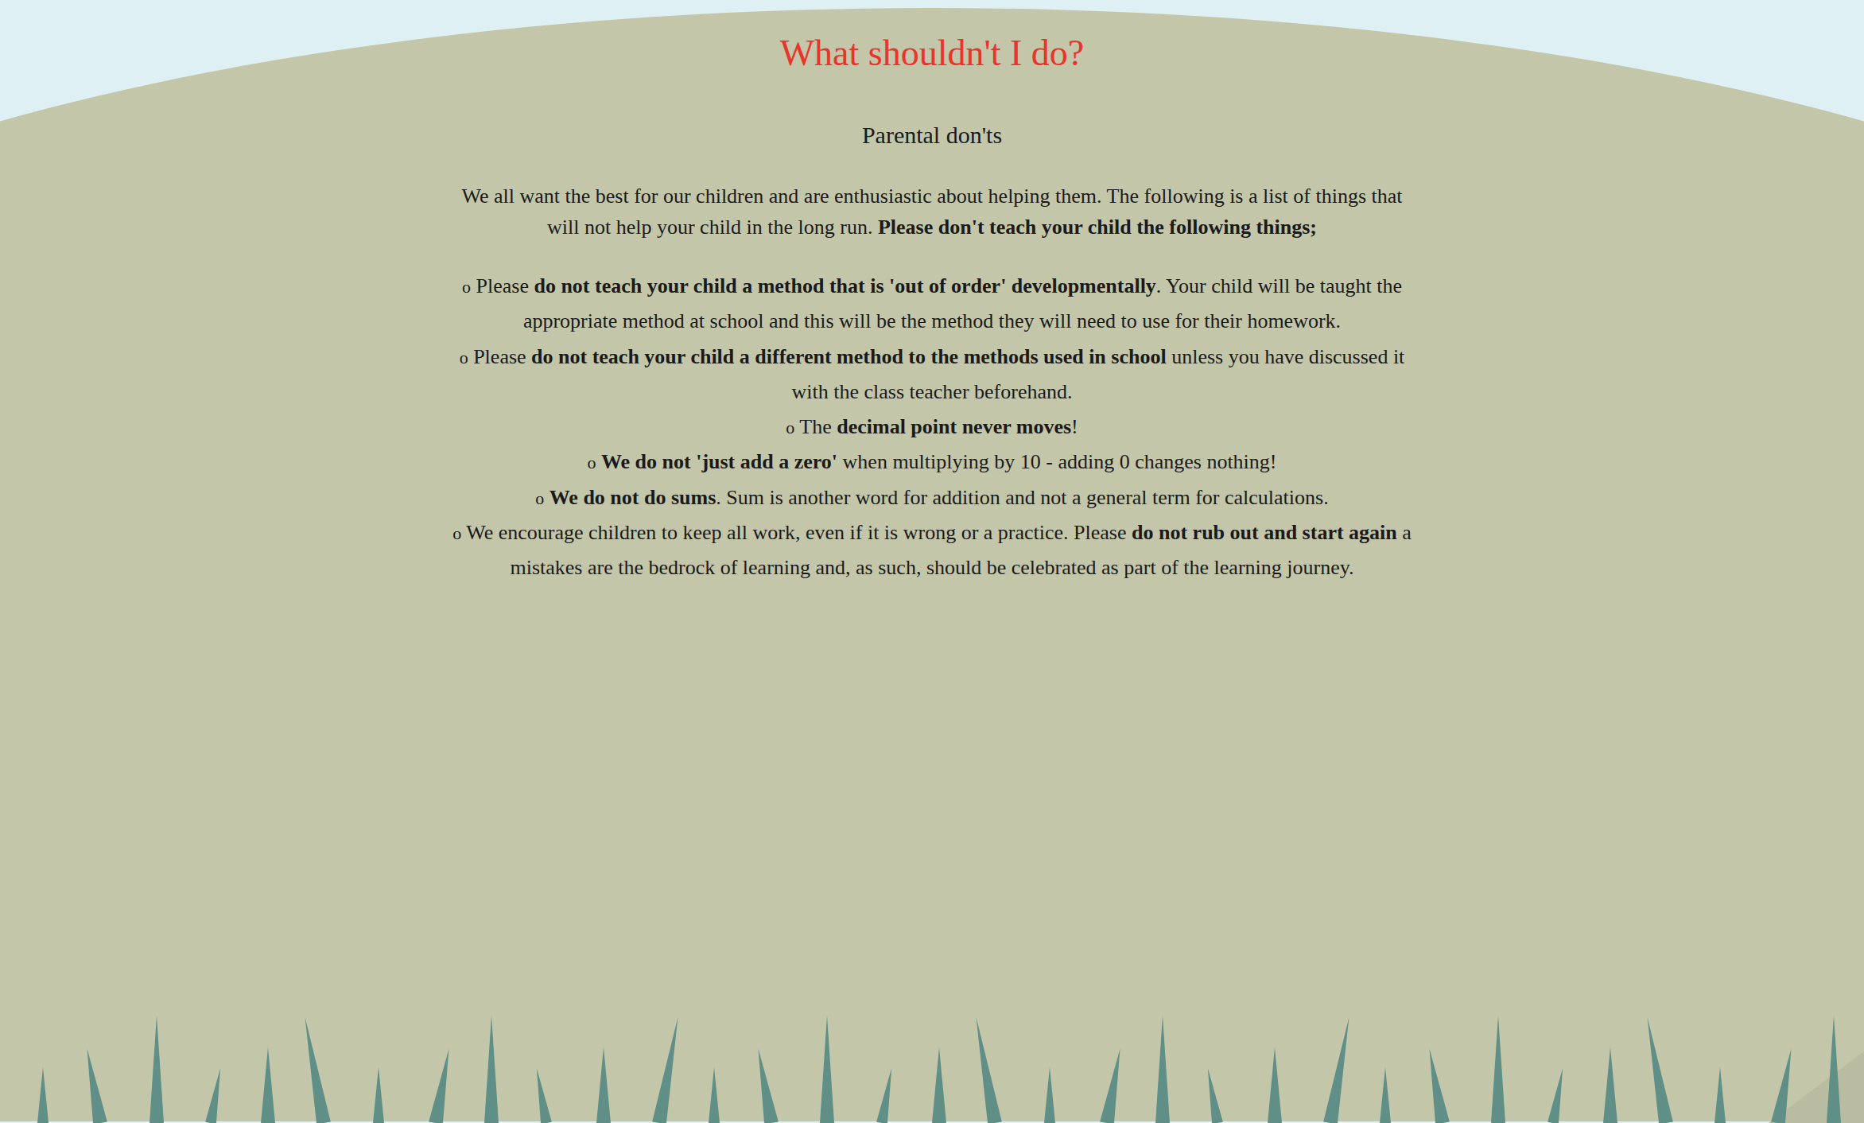What shouldn't I do?
Parental don'ts
We all want the best for our children and are enthusiastic about helping them. The following is a list of things that
will not help your child in the long run. Please don't teach your child the following things;
o Please do not teach your child a method that is 'out of order' developmentally. Your child will be taught the
appropriate method at school and this will be the method they will need to use for their homework.
o Please do not teach your child a different method to the methods used in school unless you have discussed it
with the class teacher beforehand.
o The decimal point never moves!
o We do not 'just add a zero' when multiplying by 10 - adding 0 changes nothing!
o We do not do sums. Sum is another word for addition and not a general term for calculations.
o We encourage children to keep all work, even if it is wrong or a practice. Please do not rub out and start again a
mistakes are the bedrock of learning and, as such, should be celebrated as part of the learning journey.